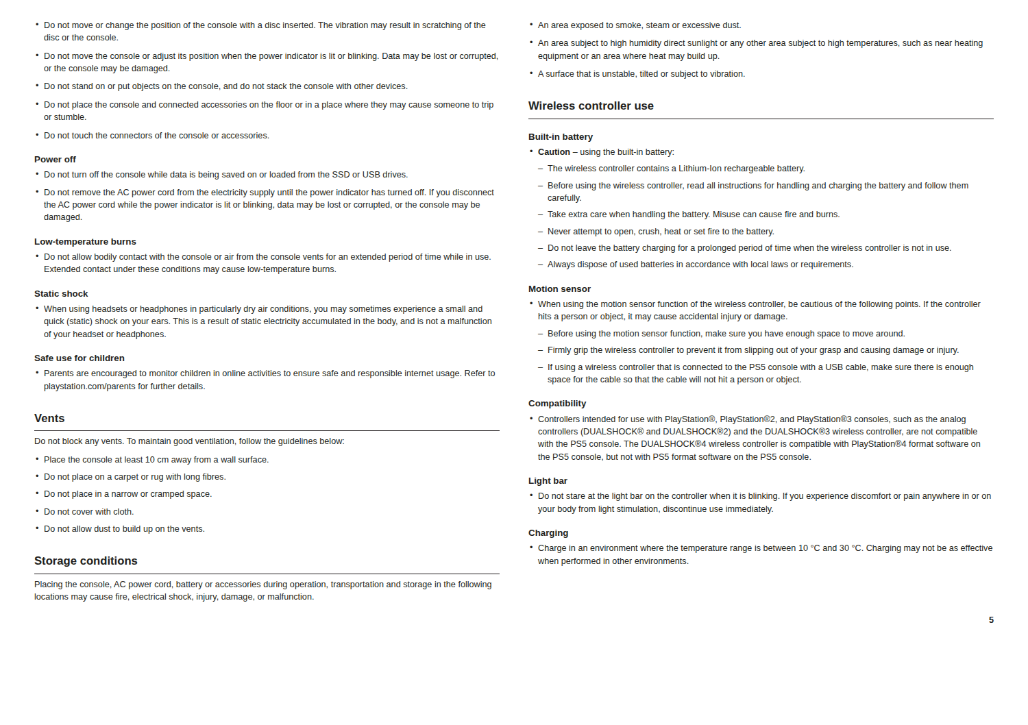Do not move or change the position of the console with a disc inserted. The vibration may result in scratching of the disc or the console.
Do not move the console or adjust its position when the power indicator is lit or blinking. Data may be lost or corrupted, or the console may be damaged.
Do not stand on or put objects on the console, and do not stack the console with other devices.
Do not place the console and connected accessories on the floor or in a place where they may cause someone to trip or stumble.
Do not touch the connectors of the console or accessories.
Power off
Do not turn off the console while data is being saved on or loaded from the SSD or USB drives.
Do not remove the AC power cord from the electricity supply until the power indicator has turned off. If you disconnect the AC power cord while the power indicator is lit or blinking, data may be lost or corrupted, or the console may be damaged.
Low-temperature burns
Do not allow bodily contact with the console or air from the console vents for an extended period of time while in use. Extended contact under these conditions may cause low-temperature burns.
Static shock
When using headsets or headphones in particularly dry air conditions, you may sometimes experience a small and quick (static) shock on your ears. This is a result of static electricity accumulated in the body, and is not a malfunction of your headset or headphones.
Safe use for children
Parents are encouraged to monitor children in online activities to ensure safe and responsible internet usage. Refer to playstation.com/parents for further details.
Vents
Do not block any vents. To maintain good ventilation, follow the guidelines below:
Place the console at least 10 cm away from a wall surface.
Do not place on a carpet or rug with long fibres.
Do not place in a narrow or cramped space.
Do not cover with cloth.
Do not allow dust to build up on the vents.
Storage conditions
Placing the console, AC power cord, battery or accessories during operation, transportation and storage in the following locations may cause fire, electrical shock, injury, damage, or malfunction.
An area exposed to smoke, steam or excessive dust.
An area subject to high humidity direct sunlight or any other area subject to high temperatures, such as near heating equipment or an area where heat may build up.
A surface that is unstable, tilted or subject to vibration.
Wireless controller use
Built-in battery
Caution – using the built-in battery:
The wireless controller contains a Lithium-Ion rechargeable battery.
Before using the wireless controller, read all instructions for handling and charging the battery and follow them carefully.
Take extra care when handling the battery. Misuse can cause fire and burns.
Never attempt to open, crush, heat or set fire to the battery.
Do not leave the battery charging for a prolonged period of time when the wireless controller is not in use.
Always dispose of used batteries in accordance with local laws or requirements.
Motion sensor
When using the motion sensor function of the wireless controller, be cautious of the following points. If the controller hits a person or object, it may cause accidental injury or damage.
Before using the motion sensor function, make sure you have enough space to move around.
Firmly grip the wireless controller to prevent it from slipping out of your grasp and causing damage or injury.
If using a wireless controller that is connected to the PS5 console with a USB cable, make sure there is enough space for the cable so that the cable will not hit a person or object.
Compatibility
Controllers intended for use with PlayStation®, PlayStation®2, and PlayStation®3 consoles, such as the analog controllers (DUALSHOCK® and DUALSHOCK®2) and the DUALSHOCK®3 wireless controller, are not compatible with the PS5 console. The DUALSHOCK®4 wireless controller is compatible with PlayStation®4 format software on the PS5 console, but not with PS5 format software on the PS5 console.
Light bar
Do not stare at the light bar on the controller when it is blinking. If you experience discomfort or pain anywhere in or on your body from light stimulation, discontinue use immediately.
Charging
Charge in an environment where the temperature range is between 10 °C and 30 °C. Charging may not be as effective when performed in other environments.
5